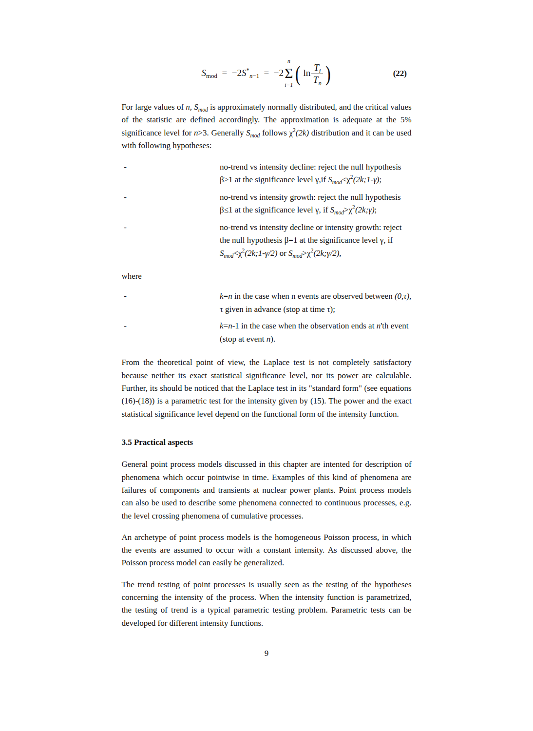Smod = −2S*n−1 = −2Σni=1( lnTi Tn)
(22)
For large values of n, Smod is approximately normally distributed, and the critical values of the statistic are defined accordingly. The approximation is adequate at the 5% significance level for n>3. Generally Smod follows χ2(2k) distribution and it can be used with following hypotheses:
-
no-trend vs intensity decline: reject the null hypothesis β≥1 at the significance level γ,if Smod<χ2(2k;1-γ);
-
no-trend vs intensity growth: reject the null hypothesis β≤1 at the significance level γ, if Smod>χ2(2k;γ);
-
no-trend vs intensity decline or intensity growth: reject the null hypothesis β=1 at the significance level γ, if Smod<χ2(2k;1-γ/2) or Smod>χ2(2k;γ/2),
where
-
k=n in the case when n events are observed between (0,τ), τ given in advance (stop at time τ);
-
k=n-1 in the case when the observation ends at n'th event (stop at event n).
From the theoretical point of view, the Laplace test is not completely satisfactory because neither its exact statistical significance level, nor its power are calculable. Further, its should be noticed that the Laplace test in its "standard form" (see equations (16)-(18)) is a parametric test for the intensity given by (15). The power and the exact statistical significance level depend on the functional form of the intensity function.
3.5 Practical aspects
General point process models discussed in this chapter are intented for description of phenomena which occur pointwise in time. Examples of this kind of phenomena are failures of components and transients at nuclear power plants. Point process models can also be used to describe some phenomena connected to continuous processes, e.g. the level crossing phenomena of cumulative processes.
An archetype of point process models is the homogeneous Poisson process, in which the events are assumed to occur with a constant intensity. As discussed above, the Poisson process model can easily be generalized.
The trend testing of point processes is usually seen as the testing of the hypotheses concerning the intensity of the process. When the intensity function is parametrized, the testing of trend is a typical parametric testing problem. Parametric tests can be developed for different intensity functions.
9